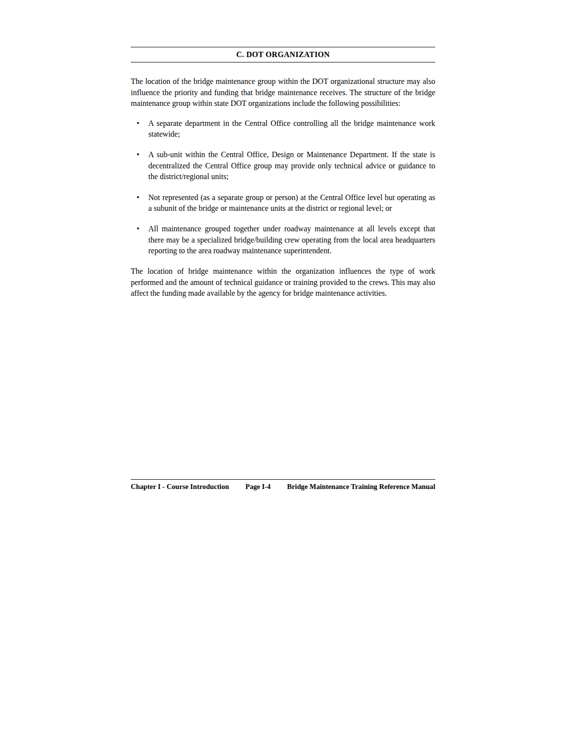C. DOT ORGANIZATION
The location of the bridge maintenance group within the DOT organizational structure may also influence the priority and funding that bridge maintenance receives. The structure of the bridge maintenance group within state DOT organizations include the following possibilities:
A separate department in the Central Office controlling all the bridge maintenance work statewide;
A sub-unit within the Central Office, Design or Maintenance Department. If the state is decentralized the Central Office group may provide only technical advice or guidance to the district/regional units;
Not represented (as a separate group or person) at the Central Office level but operating as a subunit of the bridge or maintenance units at the district or regional level; or
All maintenance grouped together under roadway maintenance at all levels except that there may be a specialized bridge/building crew operating from the local area headquarters reporting to the area roadway maintenance superintendent.
The location of bridge maintenance within the organization influences the type of work performed and the amount of technical guidance or training provided to the crews. This may also affect the funding made available by the agency for bridge maintenance activities.
Chapter I - Course Introduction Page I-4 Bridge Maintenance Training Reference Manual